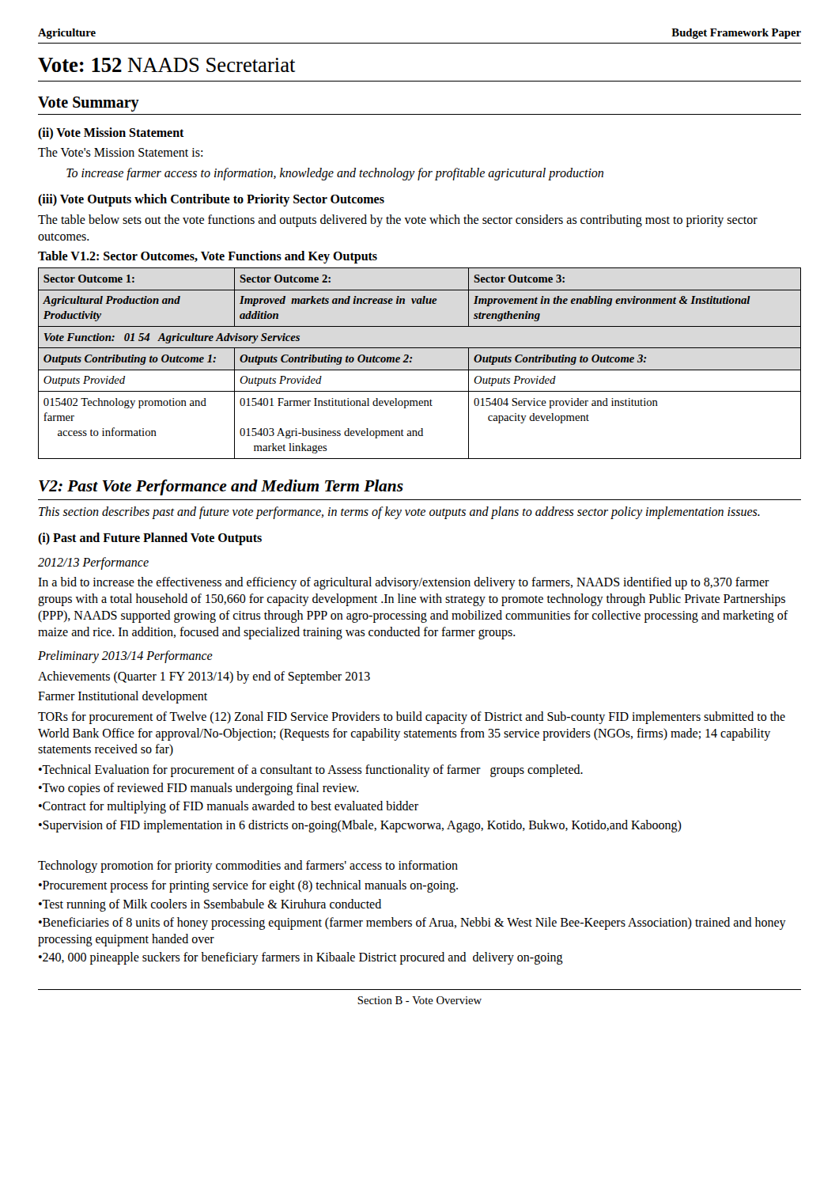Agriculture Budget Framework Paper
Vote: 152 NAADS Secretariat
Vote Summary
(ii) Vote Mission Statement
The Vote's Mission Statement is:
To increase farmer access to information, knowledge and technology for profitable agricutural production
(iii) Vote Outputs which Contribute to Priority Sector Outcomes
The table below sets out the vote functions and outputs delivered by the vote which the sector considers as contributing most to priority sector outcomes.
Table V1.2: Sector Outcomes, Vote Functions and Key Outputs
| Sector Outcome 1: | Sector Outcome 2: | Sector Outcome 3: |
| Agricultural Production and Productivity | Improved markets and increase in value addition | Improvement in the enabling environment & Institutional strengthening |
| Vote Function: 01 54 Agriculture Advisory Services |
| Outputs Contributing to Outcome 1: | Outputs Contributing to Outcome 2: | Outputs Contributing to Outcome 3: |
| Outputs Provided | Outputs Provided | Outputs Provided |
| 015402 Technology promotion and farmer access to information | 015401 Farmer Institutional development 015403 Agri-business development and market linkages | 015404 Service provider and institution capacity development |
V2: Past Vote Performance and Medium Term Plans
This section describes past and future vote performance, in terms of key vote outputs and plans to address sector policy implementation issues.
(i) Past and Future Planned Vote Outputs
2012/13 Performance
In a bid to increase the effectiveness and efficiency of agricultural advisory/extension delivery to farmers, NAADS identified up to 8,370 farmer groups with a total household of 150,660 for capacity development .In line with strategy to promote technology through Public Private Partnerships (PPP), NAADS supported growing of citrus through PPP on agro-processing and mobilized communities for collective processing and marketing of maize and rice. In addition, focused and specialized training was conducted for farmer groups.
Preliminary 2013/14 Performance
Achievements (Quarter 1 FY 2013/14) by end of September 2013
Farmer Institutional development
TORs for procurement of Twelve (12) Zonal FID Service Providers to build capacity of District and Sub-county FID implementers submitted to the World Bank Office for approval/No-Objection; (Requests for capability statements from 35 service providers (NGOs, firms) made; 14 capability statements received so far)
•Technical Evaluation for procurement of a consultant to Assess functionality of farmer groups completed.
•Two copies of reviewed FID manuals undergoing final review.
•Contract for multiplying of FID manuals awarded to best evaluated bidder
•Supervision of FID implementation in 6 districts on-going(Mbale, Kapcworwa, Agago, Kotido, Bukwo, Kotido,and Kaboong)
Technology promotion for priority commodities and farmers' access to information
•Procurement process for printing service for eight (8) technical manuals on-going.
•Test running of Milk coolers in Ssembabule & Kiruhura conducted
•Beneficiaries of 8 units of honey processing equipment (farmer members of Arua, Nebbi & West Nile Bee-Keepers Association) trained and honey processing equipment handed over
•240, 000 pineapple suckers for beneficiary farmers in Kibaale District procured and delivery on-going
Section B - Vote Overview